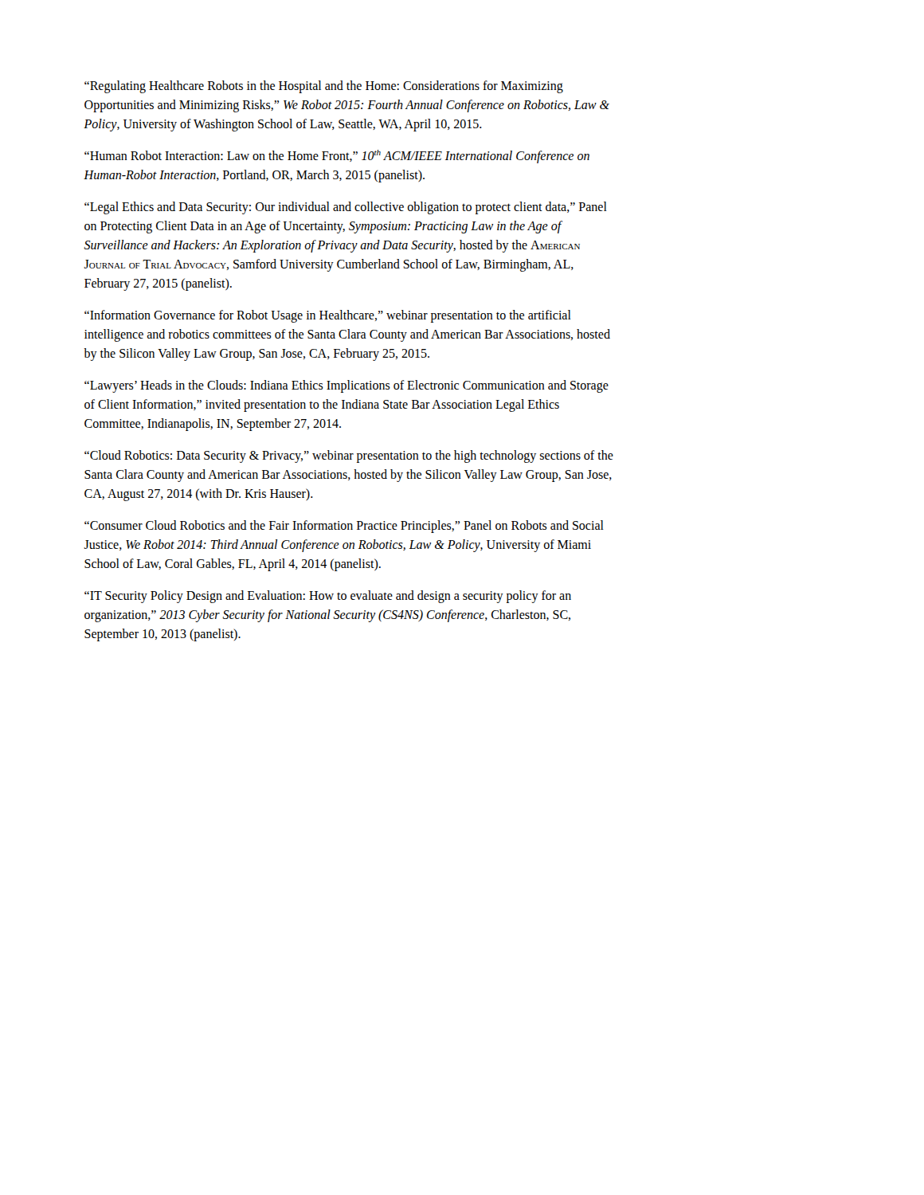“Regulating Healthcare Robots in the Hospital and the Home: Considerations for Maximizing Opportunities and Minimizing Risks,” We Robot 2015: Fourth Annual Conference on Robotics, Law & Policy, University of Washington School of Law, Seattle, WA, April 10, 2015.
“Human Robot Interaction: Law on the Home Front,” 10th ACM/IEEE International Conference on Human-Robot Interaction, Portland, OR, March 3, 2015 (panelist).
“Legal Ethics and Data Security: Our individual and collective obligation to protect client data,” Panel on Protecting Client Data in an Age of Uncertainty, Symposium: Practicing Law in the Age of Surveillance and Hackers: An Exploration of Privacy and Data Security, hosted by the American Journal of Trial Advocacy, Samford University Cumberland School of Law, Birmingham, AL, February 27, 2015 (panelist).
“Information Governance for Robot Usage in Healthcare,” webinar presentation to the artificial intelligence and robotics committees of the Santa Clara County and American Bar Associations, hosted by the Silicon Valley Law Group, San Jose, CA, February 25, 2015.
“Lawyers’ Heads in the Clouds: Indiana Ethics Implications of Electronic Communication and Storage of Client Information,” invited presentation to the Indiana State Bar Association Legal Ethics Committee, Indianapolis, IN, September 27, 2014.
“Cloud Robotics: Data Security & Privacy,” webinar presentation to the high technology sections of the Santa Clara County and American Bar Associations, hosted by the Silicon Valley Law Group, San Jose, CA, August 27, 2014 (with Dr. Kris Hauser).
“Consumer Cloud Robotics and the Fair Information Practice Principles,” Panel on Robots and Social Justice, We Robot 2014: Third Annual Conference on Robotics, Law & Policy, University of Miami School of Law, Coral Gables, FL, April 4, 2014 (panelist).
“IT Security Policy Design and Evaluation: How to evaluate and design a security policy for an organization,” 2013 Cyber Security for National Security (CS4NS) Conference, Charleston, SC, September 10, 2013 (panelist).